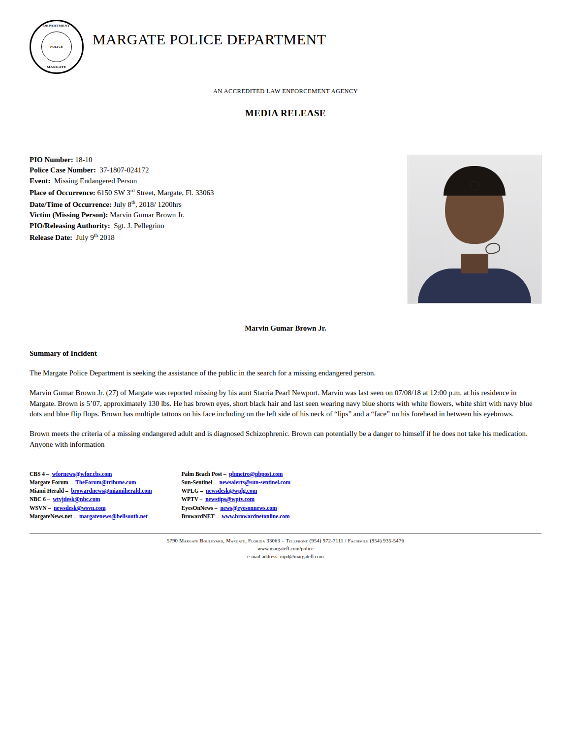DEPARTMENT
POLICE
MARGATE
MARGATE POLICE DEPARTMENT
AN ACCREDITED LAW ENFORCEMENT AGENCY
MEDIA RELEASE
PIO Number: 18-10
Police Case Number: 37-1807-024172
Event: Missing Endangered Person
Place of Occurrence: 6150 SW 3rd Street, Margate, Fl. 33063
Date/Time of Occurrence: July 8th, 2018/ 1200hrs
Victim (Missing Person): Marvin Gumar Brown Jr.
PIO/Releasing Authority: Sgt. J. Pellegrino
Release Date: July 9th 2018
Marvin Gumar Brown Jr.
Summary of Incident
The Margate Police Department is seeking the assistance of the public in the search for a missing endangered person.
Marvin Gumar Brown Jr. (27) of Margate was reported missing by his aunt Starria Pearl Newport. Marvin was last seen on 07/08/18 at 12:00 p.m. at his residence in Margate. Brown is 5’07, approximately 130 lbs. He has brown eyes, short black hair and last seen wearing navy blue shorts with white flowers, white shirt with navy blue dots and blue flip flops. Brown has multiple tattoos on his face including on the left side of his neck of “lips” and a “face” on his forehead in between his eyebrows.
Brown meets the criteria of a missing endangered adult and is diagnosed Schizophrenic. Brown can potentially be a danger to himself if he does not take his medication. Anyone with information
CBS 4 – wfornews@wfor.cbs.com
Margate Forum – TheForum@tribune.com
Miami Herald – browardnews@miamiherald.com
NBC 6 – wtvjdesk@nbc.com
WSVN – newsdesk@wsvn.com
MargateNews.net – margatenews@bellsouth.net
Palm Beach Post – pbmetro@pbpost.com
Sun-Sentinel – newsalerts@sun-sentinel.com
WPLG – newsdesk@wplg.com
WPTV – newstips@wptv.com
EyesOnNews – news@eyesonnews.com
BrowardNET – www.browardnetonline.com
5790 Margate Boulevard, Margate, Florida 33063 – Telephone (954) 972-7111 / Facsimile (954) 935-5476
www.margatefl.com/police
e-mail address: mpd@margatefl.com